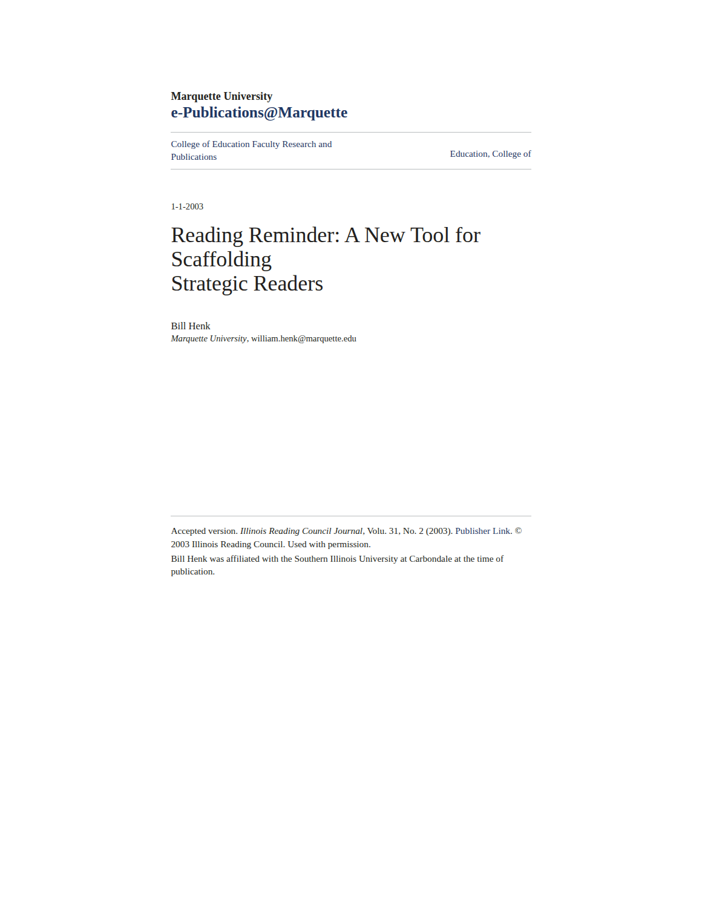Marquette University
e-Publications@Marquette
College of Education Faculty Research and
Publications
Education, College of
1-1-2003
Reading Reminder: A New Tool for Scaffolding
Strategic Readers
Bill Henk
Marquette University, william.henk@marquette.edu
Accepted version. Illinois Reading Council Journal, Volu. 31, No. 2 (2003). Publisher Link. © 2003 Illinois Reading Council. Used with permission.
Bill Henk was affiliated with the Southern Illinois University at Carbondale at the time of publication.